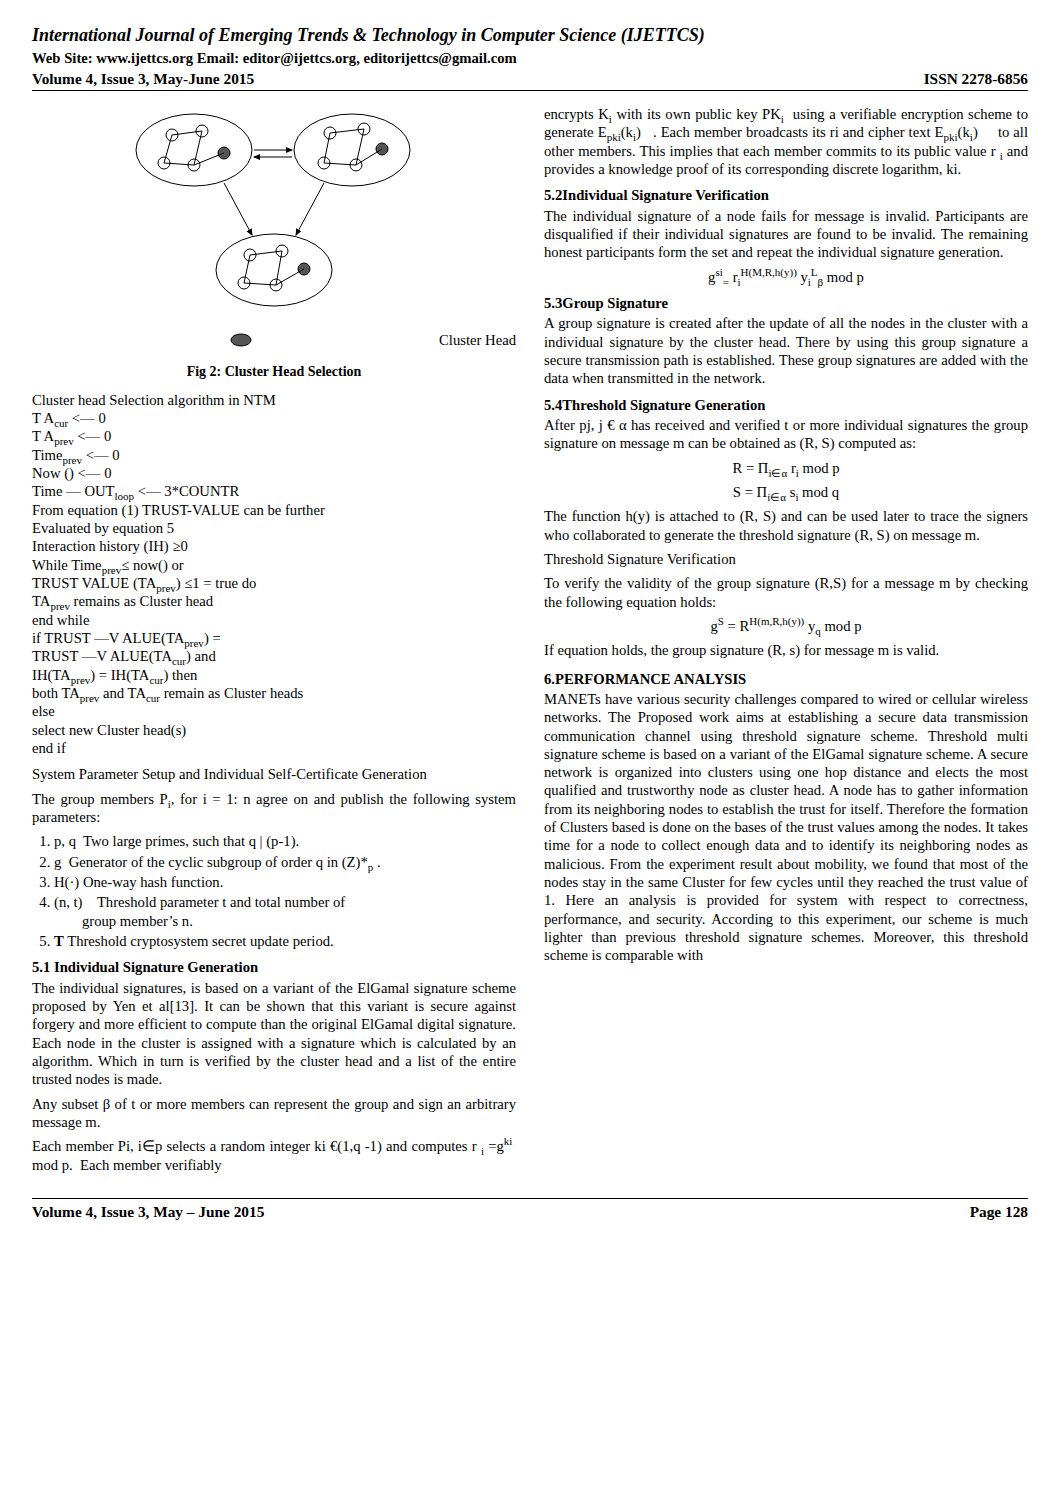International Journal of Emerging Trends & Technology in Computer Science (IJETTCS)
Web Site: www.ijettcs.org Email: editor@ijettcs.org, editorijettcs@gmail.com
Volume 4, Issue 3, May-June 2015 ISSN 2278-6856
Cluster Head
Fig 2: Cluster Head Selection
Cluster head Selection algorithm in NTM
T Acur <— 0
T Aprev <— 0
Timeprev <— 0
Now () <— 0
Time — OUTloop <— 3*COUNTR
From equation (1) TRUST-VALUE can be further
Evaluated by equation 5
Interaction history (IH) ≥0
While Timeprev≤ now() or
TRUST VALUE (TAprev) ≤1 = true do
TAprev remains as Cluster head
end while
if TRUST —V ALUE(TAprev) =
TRUST —V ALUE(TAcur) and
IH(TAprev) = IH(TAcur) then
both TAprev and TAcur remain as Cluster heads
else
select new Cluster head(s)
end if
System Parameter Setup and Individual Self-Certificate Generation
The group members Pi, for i = 1: n agree on and publish the following system parameters:
p, q Two large primes, such that q | (p-1).
g Generator of the cyclic subgroup of order q in (Z)*p .
H(·) One-way hash function.
(n, t) Threshold parameter t and total number of group member’s n.
T Threshold cryptosystem secret update period.
5.1 Individual Signature Generation
The individual signatures, is based on a variant of the ElGamal signature scheme proposed by Yen et al[13]. It can be shown that this variant is secure against forgery and more efficient to compute than the original ElGamal digital signature. Each node in the cluster is assigned with a signature which is calculated by an algorithm. Which in turn is verified by the cluster head and a list of the entire trusted nodes is made.
Any subset β of t or more members can represent the group and sign an arbitrary message m.
Each member Pi, i∈p selects a random integer ki €(1,q -1) and computes r i =gki mod p. Each member verifiably
encrypts Ki with its own public key PKi using a verifiable encryption scheme to generate Epki(ki) . Each member broadcasts its ri and cipher text Epki(ki) to all other members. This implies that each member commits to its public value r i and provides a knowledge proof of its corresponding discrete logarithm, ki.
5.2Individual Signature Verification
The individual signature of a node fails for message is invalid. Participants are disqualified if their individual signatures are found to be invalid. The remaining honest participants form the set and repeat the individual signature generation.
gsi= riH(M,R,h(y)) yiLβ mod p
5.3Group Signature
A group signature is created after the update of all the nodes in the cluster with a individual signature by the cluster head. There by using this group signature a secure transmission path is established. These group signatures are added with the data when transmitted in the network.
5.4Threshold Signature Generation
After pj, j € α has received and verified t or more individual signatures the group signature on message m can be obtained as (R, S) computed as:
R = Πi∈α ri mod p
S = Πi∈α si mod q
The function h(y) is attached to (R, S) and can be used later to trace the signers who collaborated to generate the threshold signature (R, S) on message m.
Threshold Signature Verification
To verify the validity of the group signature (R,S) for a message m by checking the following equation holds:
gS = RH(m,R,h(y)) yq mod p
If equation holds, the group signature (R, s) for message m is valid.
6.PERFORMANCE ANALYSIS
MANETs have various security challenges compared to wired or cellular wireless networks. The Proposed work aims at establishing a secure data transmission communication channel using threshold signature scheme. Threshold multi signature scheme is based on a variant of the ElGamal signature scheme. A secure network is organized into clusters using one hop distance and elects the most qualified and trustworthy node as cluster head. A node has to gather information from its neighboring nodes to establish the trust for itself. Therefore the formation of Clusters based is done on the bases of the trust values among the nodes. It takes time for a node to collect enough data and to identify its neighboring nodes as malicious. From the experiment result about mobility, we found that most of the nodes stay in the same Cluster for few cycles until they reached the trust value of 1. Here an analysis is provided for system with respect to correctness, performance, and security. According to this experiment, our scheme is much lighter than previous threshold signature schemes. Moreover, this threshold scheme is comparable with
Volume 4, Issue 3, May – June 2015 Page 128